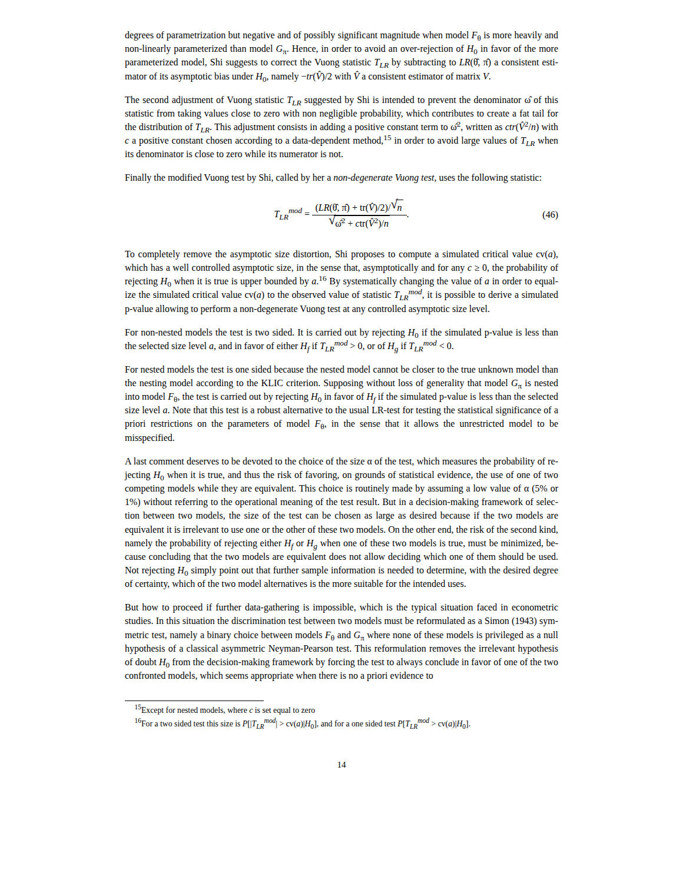degrees of parametrization but negative and of possibly significant magnitude when model Fθ is more heavily and non-linearly parameterized than model Gπ. Hence, in order to avoid an over-rejection of H0 in favor of the more parameterized model, Shi suggests to correct the Vuong statistic TLR by subtracting to LR(θ̂, π̂) a consistent estimator of its asymptotic bias under H0, namely −tr(V̂)/2 with V̂ a consistent estimator of matrix V.
The second adjustment of Vuong statistic TLR suggested by Shi is intended to prevent the denominator ω̂ of this statistic from taking values close to zero with non negligible probability, which contributes to create a fat tail for the distribution of TLR. This adjustment consists in adding a positive constant term to ω̂2, written as ctr(V̂2/n) with c a positive constant chosen according to a data-dependent method,15 in order to avoid large values of TLR when its denominator is close to zero while its numerator is not.
Finally the modified Vuong test by Shi, called by her a non-degenerate Vuong test, uses the following statistic:
TLRmod = (LR(θ̂, π̂) + tr(V̂)/2)/n ω̂2 + ctr(V̂2)/n . (46)
To completely remove the asymptotic size distortion, Shi proposes to compute a simulated critical value cv(a), which has a well controlled asymptotic size, in the sense that, asymptotically and for any c ≥ 0, the probability of rejecting H0 when it is true is upper bounded by a.16 By systematically changing the value of a in order to equalize the simulated critical value cv(a) to the observed value of statistic TLRmod, it is possible to derive a simulated p-value allowing to perform a non-degenerate Vuong test at any controlled asymptotic size level.
For non-nested models the test is two sided. It is carried out by rejecting H0 if the simulated p-value is less than the selected size level a, and in favor of either Hf if TLRmod > 0, or of Hg if TLRmod < 0.
For nested models the test is one sided because the nested model cannot be closer to the true unknown model than the nesting model according to the KLIC criterion. Supposing without loss of generality that model Gπ is nested into model Fθ, the test is carried out by rejecting H0 in favor of Hf if the simulated p-value is less than the selected size level a. Note that this test is a robust alternative to the usual LR-test for testing the statistical significance of a priori restrictions on the parameters of model Fθ, in the sense that it allows the unrestricted model to be misspecified.
A last comment deserves to be devoted to the choice of the size α of the test, which measures the probability of rejecting H0 when it is true, and thus the risk of favoring, on grounds of statistical evidence, the use of one of two competing models while they are equivalent. This choice is routinely made by assuming a low value of α (5% or 1%) without referring to the operational meaning of the test result. But in a decision-making framework of selection between two models, the size of the test can be chosen as large as desired because if the two models are equivalent it is irrelevant to use one or the other of these two models. On the other end, the risk of the second kind, namely the probability of rejecting either Hf or Hg when one of these two models is true, must be minimized, because concluding that the two models are equivalent does not allow deciding which one of them should be used. Not rejecting H0 simply point out that further sample information is needed to determine, with the desired degree of certainty, which of the two model alternatives is the more suitable for the intended uses.
But how to proceed if further data-gathering is impossible, which is the typical situation faced in econometric studies. In this situation the discrimination test between two models must be reformulated as a Simon (1943) symmetric test, namely a binary choice between models Fθ and Gπ where none of these models is privileged as a null hypothesis of a classical asymmetric Neyman-Pearson test. This reformulation removes the irrelevant hypothesis of doubt H0 from the decision-making framework by forcing the test to always conclude in favor of one of the two confronted models, which seems appropriate when there is no a priori evidence to
15Except for nested models, where c is set equal to zero
16For a two sided test this size is P[|TLRmod| > cv(a)|H0], and for a one sided test P[TLRmod > cv(a)|H0].
14